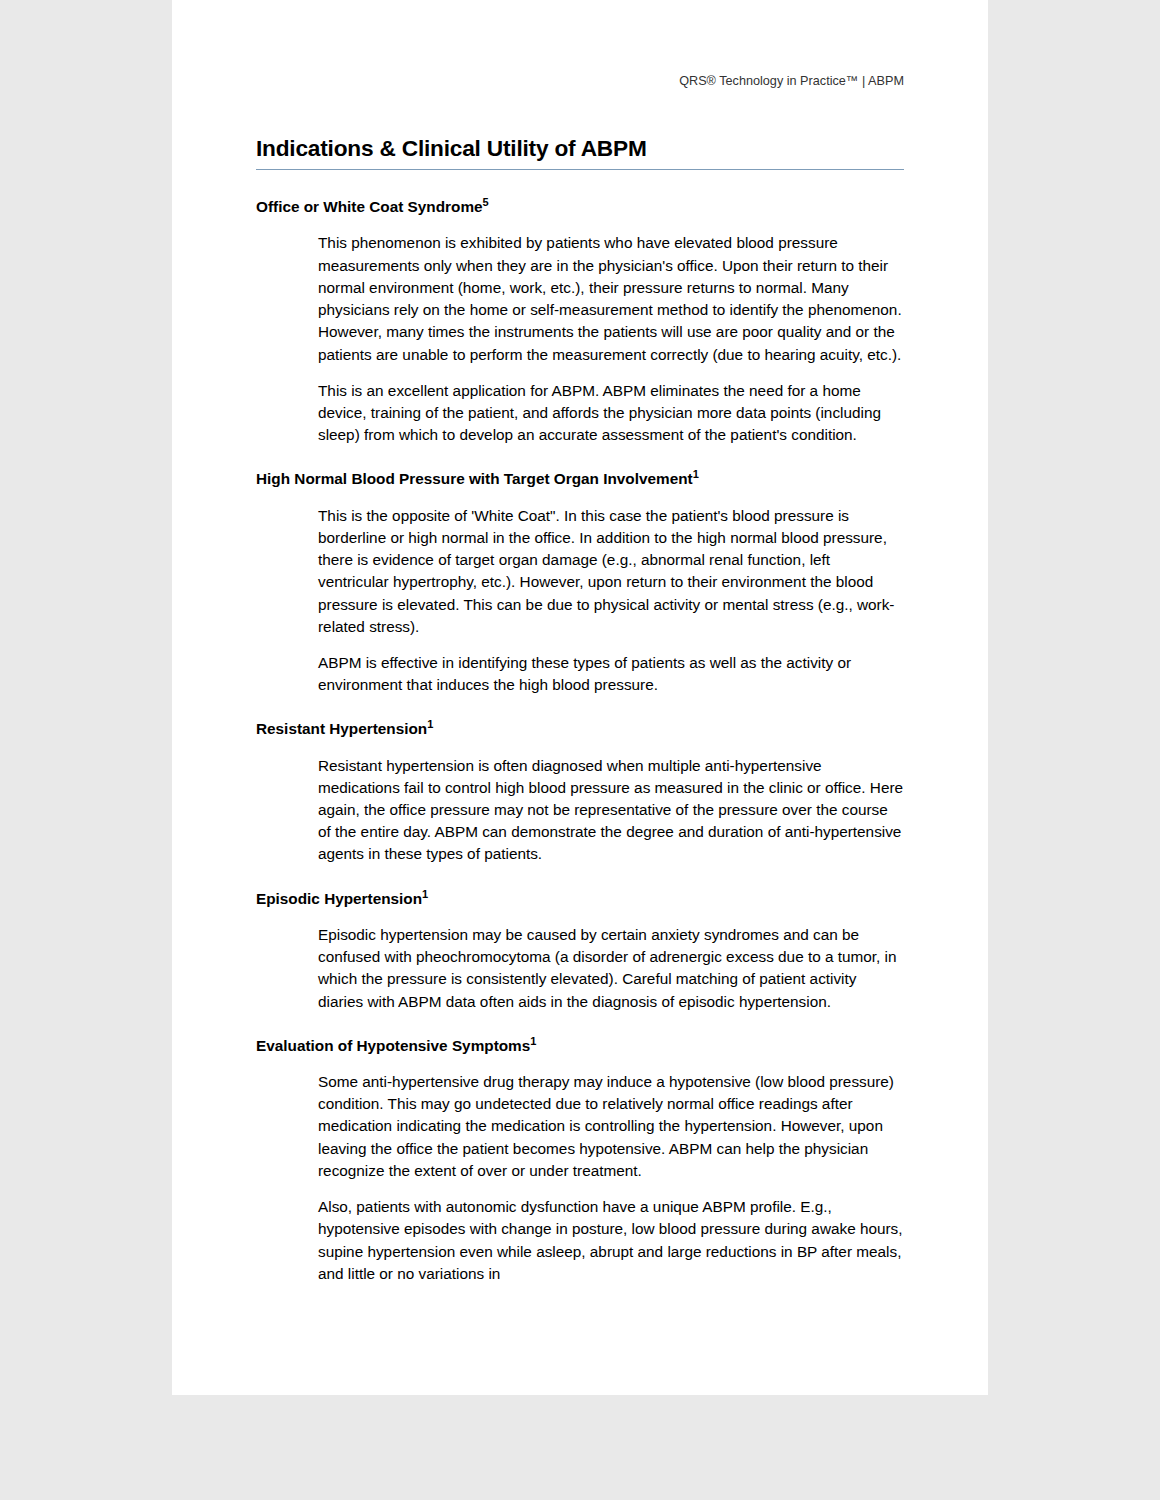QRS® Technology in Practice™ | ABPM
Indications & Clinical Utility of ABPM
Office or White Coat Syndrome5
This phenomenon is exhibited by patients who have elevated blood pressure measurements only when they are in the physician's office. Upon their return to their normal environment (home, work, etc.), their pressure returns to normal. Many physicians rely on the home or self-measurement method to identify the phenomenon. However, many times the instruments the patients will use are poor quality and or the patients are unable to perform the measurement correctly (due to hearing acuity, etc.).
This is an excellent application for ABPM. ABPM eliminates the need for a home device, training of the patient, and affords the physician more data points (including sleep) from which to develop an accurate assessment of the patient's condition.
High Normal Blood Pressure with Target Organ Involvement1
This is the opposite of 'White Coat". In this case the patient's blood pressure is borderline or high normal in the office. In addition to the high normal blood pressure, there is evidence of target organ damage (e.g., abnormal renal function, left ventricular hypertrophy, etc.). However, upon return to their environment the blood pressure is elevated. This can be due to physical activity or mental stress (e.g., work-related stress).
ABPM is effective in identifying these types of patients as well as the activity or environment that induces the high blood pressure.
Resistant Hypertension1
Resistant hypertension is often diagnosed when multiple anti-hypertensive medications fail to control high blood pressure as measured in the clinic or office. Here again, the office pressure may not be representative of the pressure over the course of the entire day. ABPM can demonstrate the degree and duration of anti-hypertensive agents in these types of patients.
Episodic Hypertension1
Episodic hypertension may be caused by certain anxiety syndromes and can be confused with pheochromocytoma (a disorder of adrenergic excess due to a tumor, in which the pressure is consistently elevated). Careful matching of patient activity diaries with ABPM data often aids in the diagnosis of episodic hypertension.
Evaluation of Hypotensive Symptoms1
Some anti-hypertensive drug therapy may induce a hypotensive (low blood pressure) condition. This may go undetected due to relatively normal office readings after medication indicating the medication is controlling the hypertension. However, upon leaving the office the patient becomes hypotensive. ABPM can help the physician recognize the extent of over or under treatment.
Also, patients with autonomic dysfunction have a unique ABPM profile. E.g., hypotensive episodes with change in posture, low blood pressure during awake hours, supine hypertension even while asleep, abrupt and large reductions in BP after meals, and little or no variations in